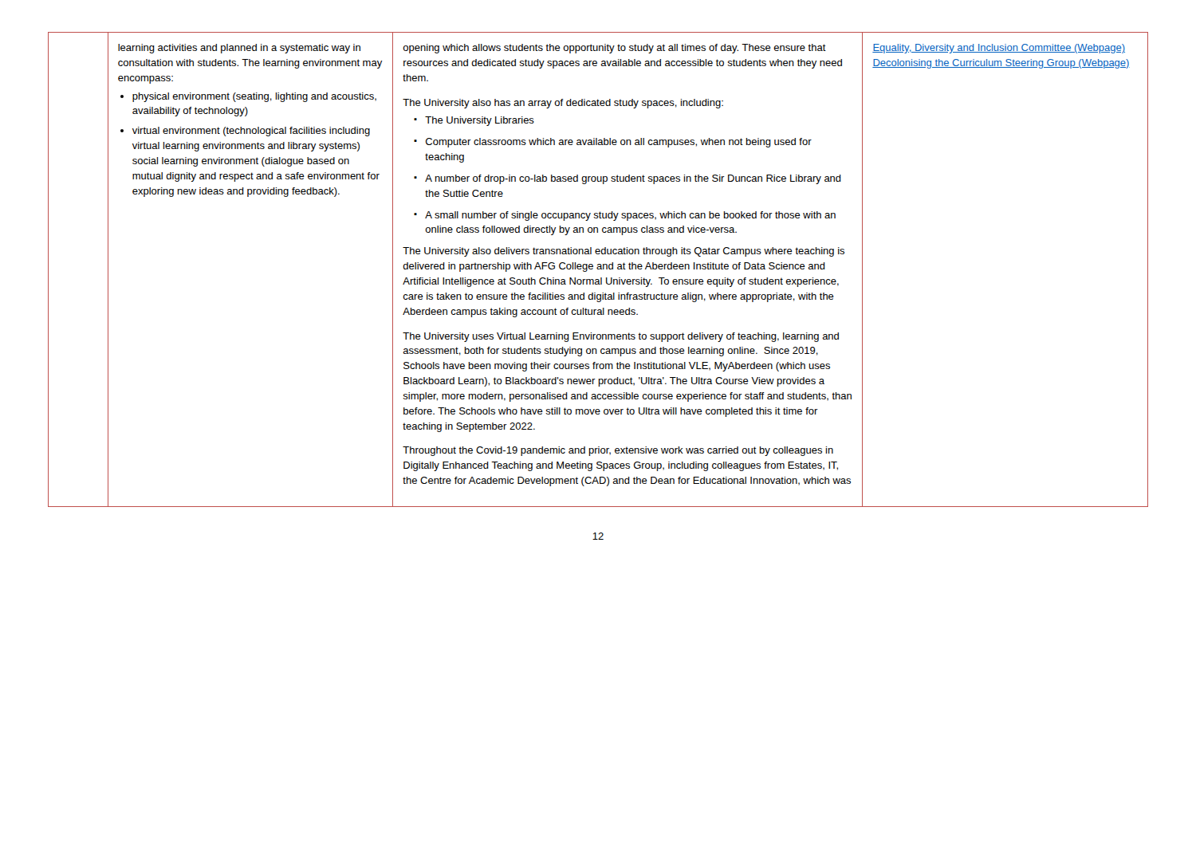| | learning activities and planned in a systematic way in consultation with students. The learning environment may encompass: physical environment (seating, lighting and acoustics, availability of technology) virtual environment (technological facilities including virtual learning environments and library systems) social learning environment (dialogue based on mutual dignity and respect and a safe environment for exploring new ideas and providing feedback). | opening which allows students the opportunity to study at all times of day. These ensure that resources and dedicated study spaces are available and accessible to students when they need them. The University also has an array of dedicated study spaces, including: The University Libraries Computer classrooms which are available on all campuses, when not being used for teaching A number of drop-in co-lab based group student spaces in the Sir Duncan Rice Library and the Suttie Centre A small number of single occupancy study spaces, which can be booked for those with an online class followed directly by an on campus class and vice-versa. The University also delivers transnational education through its Qatar Campus where teaching is delivered in partnership with AFG College and at the Aberdeen Institute of Data Science and Artificial Intelligence at South China Normal University. To ensure equity of student experience, care is taken to ensure the facilities and digital infrastructure align, where appropriate, with the Aberdeen campus taking account of cultural needs. The University uses Virtual Learning Environments to support delivery of teaching, learning and assessment, both for students studying on campus and those learning online. Since 2019, Schools have been moving their courses from the Institutional VLE, MyAberdeen (which uses Blackboard Learn), to Blackboard's newer product, 'Ultra'. The Ultra Course View provides a simpler, more modern, personalised and accessible course experience for staff and students, than before. The Schools who have still to move over to Ultra will have completed this it time for teaching in September 2022. Throughout the Covid-19 pandemic and prior, extensive work was carried out by colleagues in Digitally Enhanced Teaching and Meeting Spaces Group, including colleagues from Estates, IT, the Centre for Academic Development (CAD) and the Dean for Educational Innovation, which was | Equality, Diversity and Inclusion Committee (Webpage) Decolonising the Curriculum Steering Group (Webpage) |
12